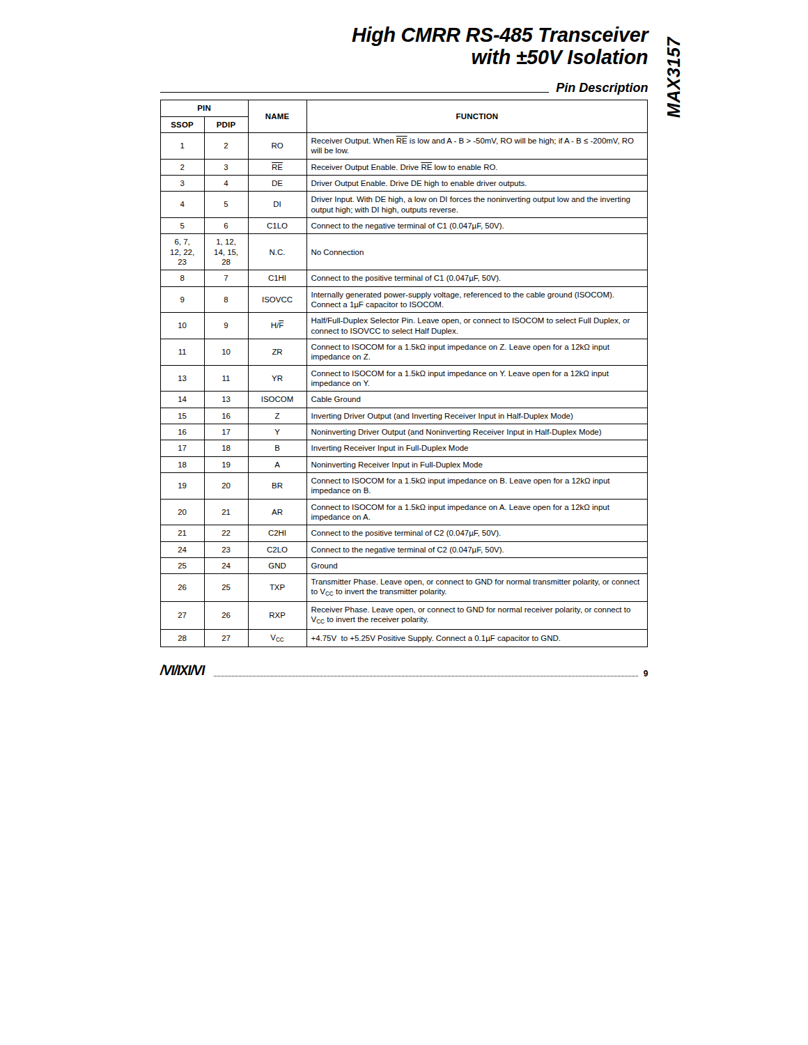MAX3157
High CMRR RS-485 Transceiver
with ±50V Isolation
Pin Description
| PIN | NAME | FUNCTION |
| --- | --- | --- |
| SSOP | PDIP |
| 1 | 2 | RO | Receiver Output. When RE is low and A - B > -50mV, RO will be high; if A - B ≤ -200mV, RO will be low. |
| 2 | 3 | RE | Receiver Output Enable. Drive RE low to enable RO. |
| 3 | 4 | DE | Driver Output Enable. Drive DE high to enable driver outputs. |
| 4 | 5 | DI | Driver Input. With DE high, a low on DI forces the noninverting output low and the inverting output high; with DI high, outputs reverse. |
| 5 | 6 | C1LO | Connect to the negative terminal of C1 (0.047µF, 50V). |
| 6, 7, 12, 22, 23 | 1, 12, 14, 15, 28 | N.C. | No Connection |
| 8 | 7 | C1HI | Connect to the positive terminal of C1 (0.047µF, 50V). |
| 9 | 8 | ISOVCC | Internally generated power-supply voltage, referenced to the cable ground (ISOCOM). Connect a 1µF capacitor to ISOCOM. |
| 10 | 9 | H/ F | Half/Full-Duplex Selector Pin. Leave open, or connect to ISOCOM to select Full Duplex, or connect to ISOVCC to select Half Duplex. |
| 11 | 10 | ZR | Connect to ISOCOM for a 1.5kΩ input impedance on Z. Leave open for a 12kΩ input impedance on Z. |
| 13 | 11 | YR | Connect to ISOCOM for a 1.5kΩ input impedance on Y. Leave open for a 12kΩ input impedance on Y. |
| 14 | 13 | ISOCOM | Cable Ground |
| 15 | 16 | Z | Inverting Driver Output (and Inverting Receiver Input in Half-Duplex Mode) |
| 16 | 17 | Y | Noninverting Driver Output (and Noninverting Receiver Input in Half-Duplex Mode) |
| 17 | 18 | B | Inverting Receiver Input in Full-Duplex Mode |
| 18 | 19 | A | Noninverting Receiver Input in Full-Duplex Mode |
| 19 | 20 | BR | Connect to ISOCOM for a 1.5kΩ input impedance on B. Leave open for a 12kΩ input impedance on B. |
| 20 | 21 | AR | Connect to ISOCOM for a 1.5kΩ input impedance on A. Leave open for a 12kΩ input impedance on A. |
| 21 | 22 | C2HI | Connect to the positive terminal of C2 (0.047µF, 50V). |
| 24 | 23 | C2LO | Connect to the negative terminal of C2 (0.047µF, 50V). |
| 25 | 24 | GND | Ground |
| 26 | 25 | TXP | Transmitter Phase. Leave open, or connect to GND for normal transmitter polarity, or connect to V CC to invert the transmitter polarity. |
| 27 | 26 | RXP | Receiver Phase. Leave open, or connect to GND for normal receiver polarity, or connect to V CC to invert the receiver polarity. |
| 28 | 27 | V CC | +4.75V to +5.25V Positive Supply. Connect a 0.1µF capacitor to GND. |
/VI/IXI/VI
9